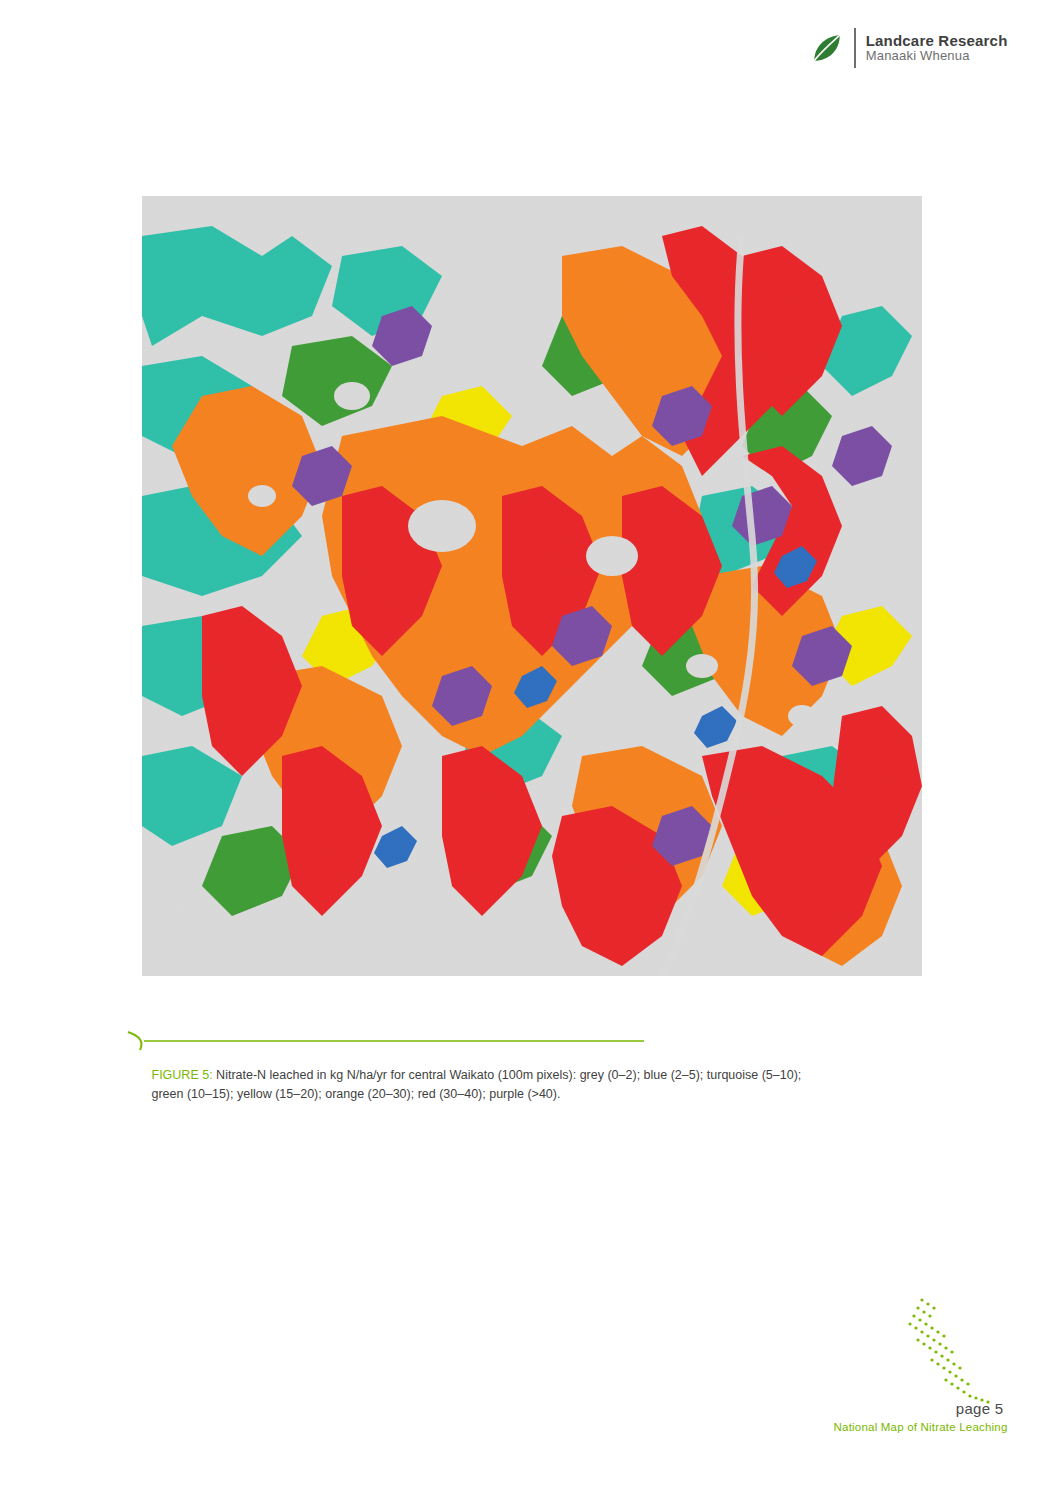Landcare Research
Manaaki Whenua
FIGURE 5: Nitrate-N leached in kg N/ha/yr for central Waikato (100m pixels): grey (0–2); blue (2–5); turquoise (5–10); green (10–15); yellow (15–20); orange (20–30); red (30–40); purple (>40).
page 5
National Map of Nitrate Leaching